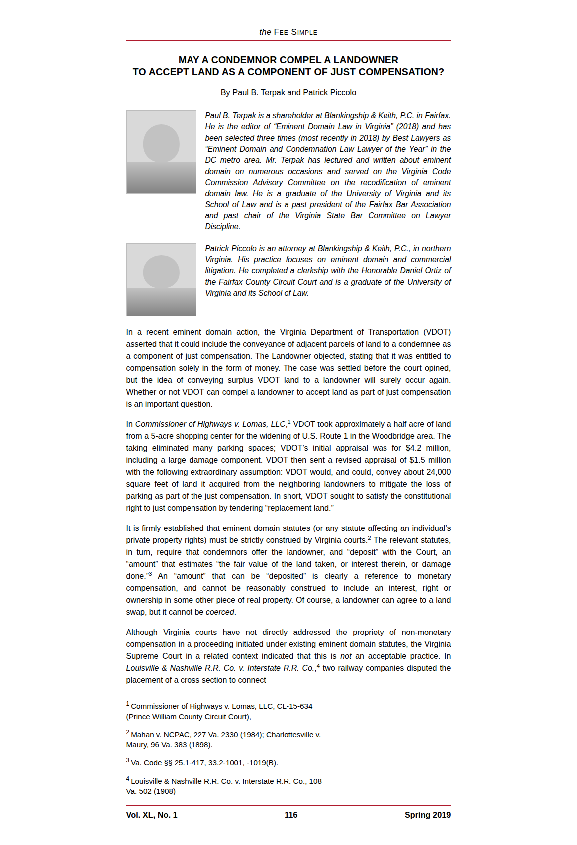the Fee Simple
May a Condemnor Compel a Landowner
to Accept Land as a Component of Just Compensation?
By Paul B. Terpak and Patrick Piccolo
Paul B. Terpak is a shareholder at Blankingship & Keith, P.C. in Fairfax. He is the editor of “Eminent Domain Law in Virginia” (2018) and has been selected three times (most recently in 2018) by Best Lawyers as “Eminent Domain and Condemnation Law Lawyer of the Year” in the DC metro area. Mr. Terpak has lectured and written about eminent domain on numerous occasions and served on the Virginia Code Commission Advisory Committee on the recodification of eminent domain law. He is a graduate of the University of Virginia and its School of Law and is a past president of the Fairfax Bar Association and past chair of the Virginia State Bar Committee on Lawyer Discipline.
Patrick Piccolo is an attorney at Blankingship & Keith, P.C., in northern Virginia. His practice focuses on eminent domain and commercial litigation. He completed a clerkship with the Honorable Daniel Ortiz of the Fairfax County Circuit Court and is a graduate of the University of Virginia and its School of Law.
In a recent eminent domain action, the Virginia Department of Transportation (VDOT) asserted that it could include the conveyance of adjacent parcels of land to a condemnee as a component of just compensation. The Landowner objected, stating that it was entitled to compensation solely in the form of money. The case was settled before the court opined, but the idea of conveying surplus VDOT land to a landowner will surely occur again. Whether or not VDOT can compel a landowner to accept land as part of just compensation is an important question.
In Commissioner of Highways v. Lomas, LLC,1 VDOT took approximately a half acre of land from a 5-acre shopping center for the widening of U.S. Route 1 in the Woodbridge area. The taking eliminated many parking spaces; VDOT’s initial appraisal was for $4.2 million, including a large damage component. VDOT then sent a revised appraisal of $1.5 million with the following extraordinary assumption: VDOT would, and could, convey about 24,000 square feet of land it acquired from the neighboring landowners to mitigate the loss of parking as part of the just compensation. In short, VDOT sought to satisfy the constitutional right to just compensation by tendering “replacement land.”
It is firmly established that eminent domain statutes (or any statute affecting an individual’s private property rights) must be strictly construed by Virginia courts.2 The relevant statutes, in turn, require that condemnors offer the landowner, and “deposit” with the Court, an “amount” that estimates “the fair value of the land taken, or interest therein, or damage done.”3 An “amount” that can be “deposited” is clearly a reference to monetary compensation, and cannot be reasonably construed to include an interest, right or ownership in some other piece of real property. Of course, a landowner can agree to a land swap, but it cannot be coerced.
Although Virginia courts have not directly addressed the propriety of non-monetary compensation in a proceeding initiated under existing eminent domain statutes, the Virginia Supreme Court in a related context indicated that this is not an acceptable practice. In Louisville & Nashville R.R. Co. v. Interstate R.R. Co.,4 two railway companies disputed the placement of a cross section to connect
1 Commissioner of Highways v. Lomas, LLC, CL-15-634 (Prince William County Circuit Court),
2 Mahan v. NCPAC, 227 Va. 2330 (1984); Charlottesville v. Maury, 96 Va. 383 (1898).
3 Va. Code §§ 25.1-417, 33.2-1001, -1019(B).
4 Louisville & Nashville R.R. Co. v. Interstate R.R. Co., 108 Va. 502 (1908)
Vol. XL, No. 1
116
Spring 2019